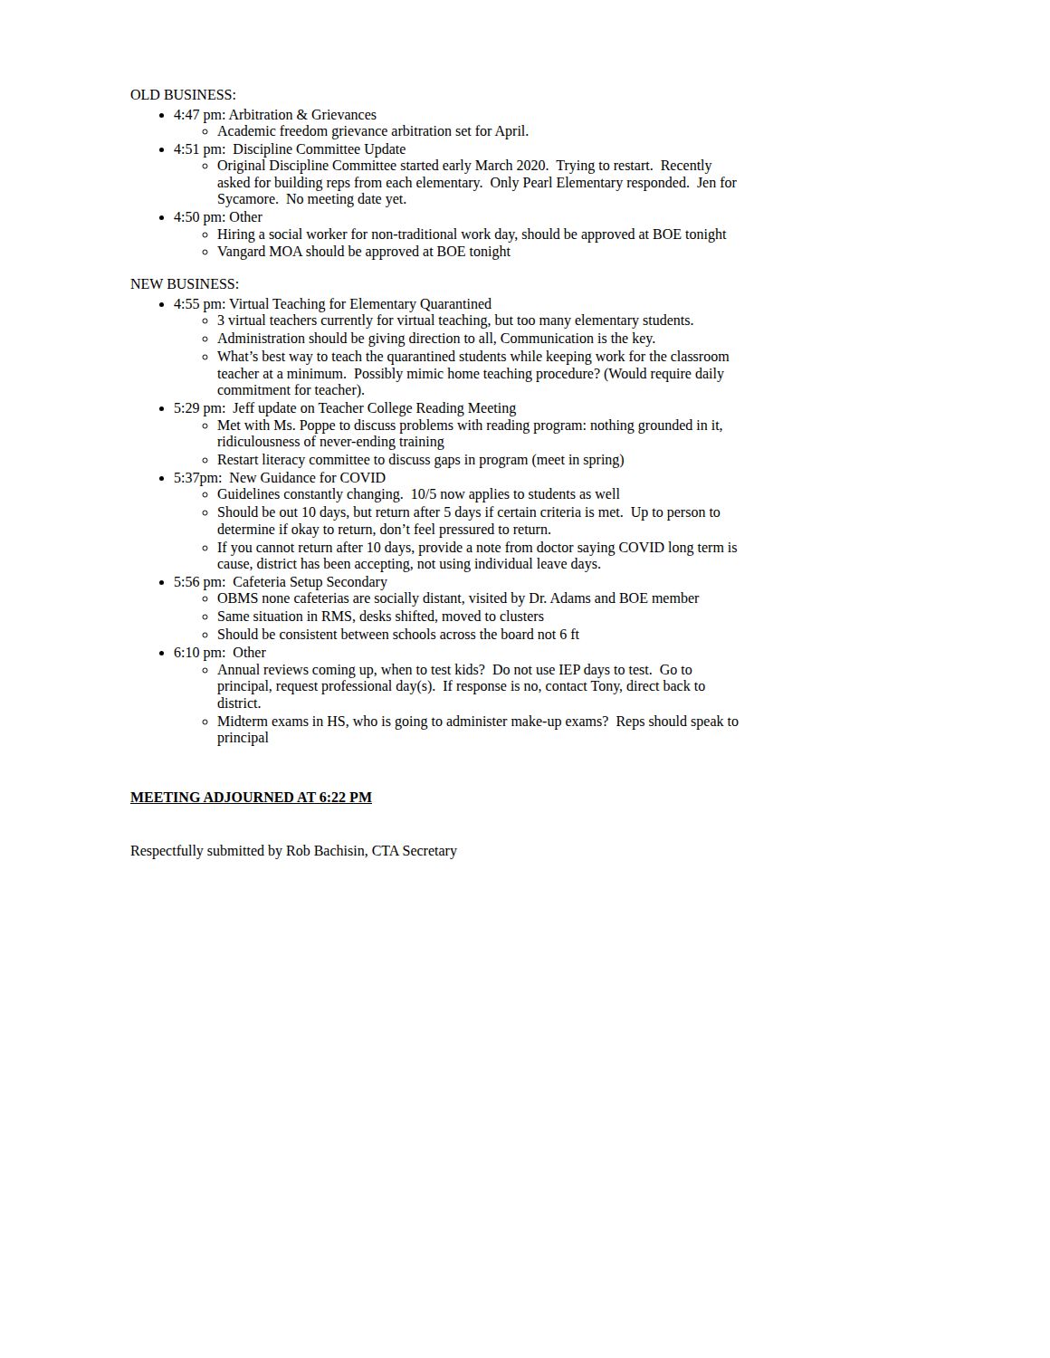OLD BUSINESS:
4:47 pm: Arbitration & Grievances
Academic freedom grievance arbitration set for April.
4:51 pm: Discipline Committee Update
Original Discipline Committee started early March 2020. Trying to restart. Recently asked for building reps from each elementary. Only Pearl Elementary responded. Jen for Sycamore. No meeting date yet.
4:50 pm: Other
Hiring a social worker for non-traditional work day, should be approved at BOE tonight
Vangard MOA should be approved at BOE tonight
NEW BUSINESS:
4:55 pm: Virtual Teaching for Elementary Quarantined
3 virtual teachers currently for virtual teaching, but too many elementary students.
Administration should be giving direction to all, Communication is the key.
What’s best way to teach the quarantined students while keeping work for the classroom teacher at a minimum. Possibly mimic home teaching procedure? (Would require daily commitment for teacher).
5:29 pm: Jeff update on Teacher College Reading Meeting
Met with Ms. Poppe to discuss problems with reading program: nothing grounded in it, ridiculousness of never-ending training
Restart literacy committee to discuss gaps in program (meet in spring)
5:37pm: New Guidance for COVID
Guidelines constantly changing. 10/5 now applies to students as well
Should be out 10 days, but return after 5 days if certain criteria is met. Up to person to determine if okay to return, don’t feel pressured to return.
If you cannot return after 10 days, provide a note from doctor saying COVID long term is cause, district has been accepting, not using individual leave days.
5:56 pm: Cafeteria Setup Secondary
OBMS none cafeterias are socially distant, visited by Dr. Adams and BOE member
Same situation in RMS, desks shifted, moved to clusters
Should be consistent between schools across the board not 6 ft
6:10 pm: Other
Annual reviews coming up, when to test kids? Do not use IEP days to test. Go to principal, request professional day(s). If response is no, contact Tony, direct back to district.
Midterm exams in HS, who is going to administer make-up exams? Reps should speak to principal
MEETING ADJOURNED AT 6:22 PM
Respectfully submitted by Rob Bachisin, CTA Secretary